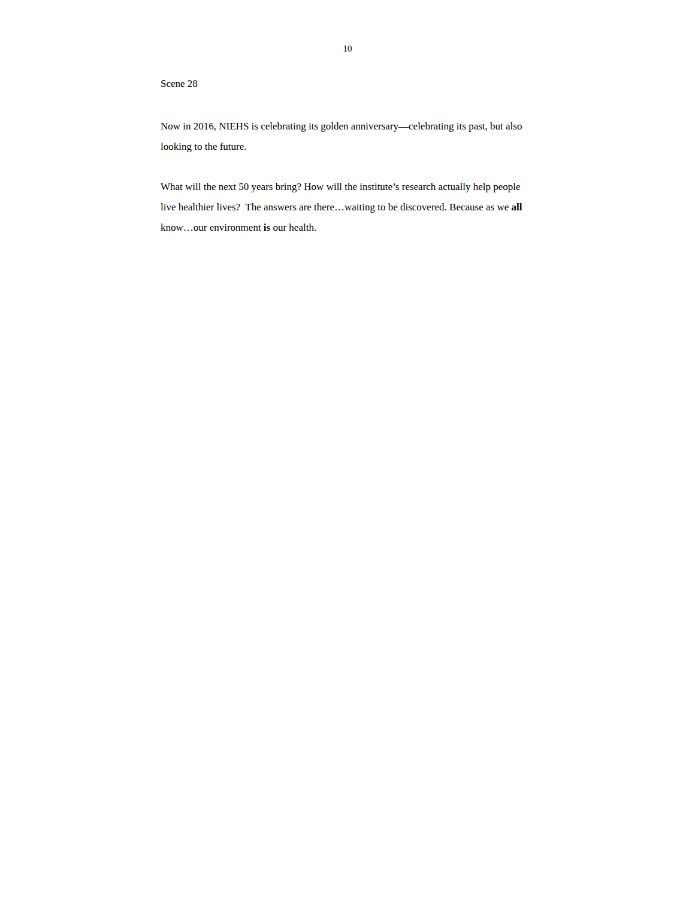10
Scene 28
Now in 2016, NIEHS is celebrating its golden anniversary—celebrating its past, but also looking to the future.
What will the next 50 years bring? How will the institute’s research actually help people live healthier lives? The answers are there…waiting to be discovered. Because as we all know…our environment is our health.